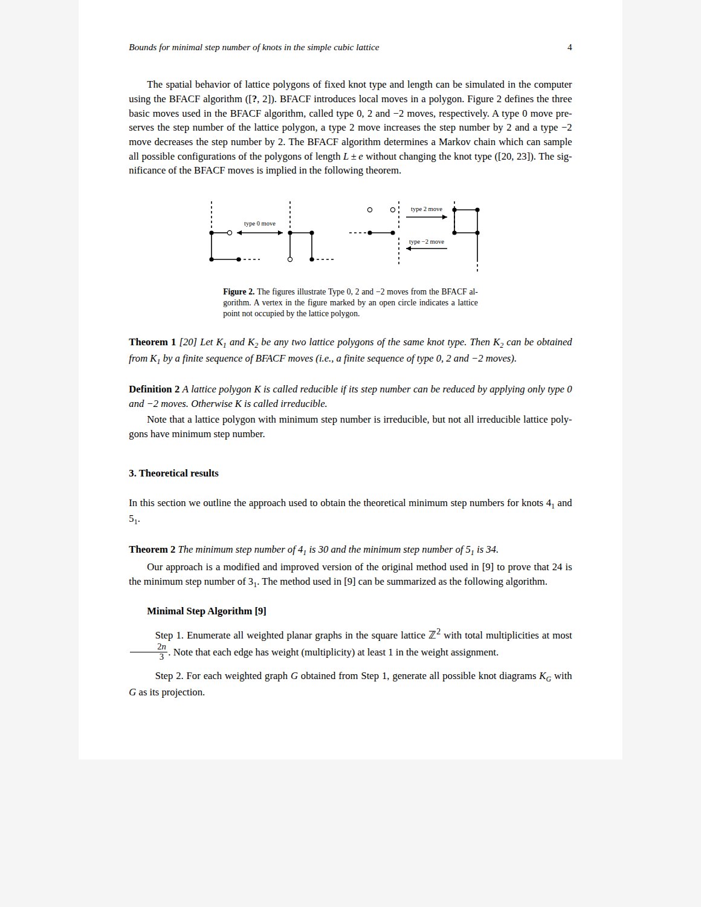Bounds for minimal step number of knots in the simple cubic lattice 4
The spatial behavior of lattice polygons of fixed knot type and length can be simulated in the computer using the BFACF algorithm ([?, 2]). BFACF introduces local moves in a polygon. Figure 2 defines the three basic moves used in the BFACF algorithm, called type 0, 2 and −2 moves, respectively. A type 0 move preserves the step number of the lattice polygon, a type 2 move increases the step number by 2 and a type −2 move decreases the step number by 2. The BFACF algorithm determines a Markov chain which can sample all possible configurations of the polygons of length L ± e without changing the knot type ([20, 23]). The significance of the BFACF moves is implied in the following theorem.
type 0 move type 2 move type −2 move
Figure 2. The figures illustrate Type 0, 2 and −2 moves from the BFACF algorithm. A vertex in the figure marked by an open circle indicates a lattice point not occupied by the lattice polygon.
Theorem 1 [20] Let K1 and K2 be any two lattice polygons of the same knot type. Then K2 can be obtained from K1 by a finite sequence of BFACF moves (i.e., a finite sequence of type 0, 2 and −2 moves).
Definition 2 A lattice polygon K is called reducible if its step number can be reduced by applying only type 0 and −2 moves. Otherwise K is called irreducible.
Note that a lattice polygon with minimum step number is irreducible, but not all irreducible lattice polygons have minimum step number.
3. Theoretical results
In this section we outline the approach used to obtain the theoretical minimum step numbers for knots 41 and 51.
Theorem 2 The minimum step number of 41 is 30 and the minimum step number of 51 is 34.
Our approach is a modified and improved version of the original method used in [9] to prove that 24 is the minimum step number of 31. The method used in [9] can be summarized as the following algorithm.
Minimal Step Algorithm [9]
Step 1. Enumerate all weighted planar graphs in the square lattice ℤ2 with total multiplicities at most 2n 3. Note that each edge has weight (multiplicity) at least 1 in the weight assignment.
Step 2. For each weighted graph G obtained from Step 1, generate all possible knot diagrams KG with G as its projection.